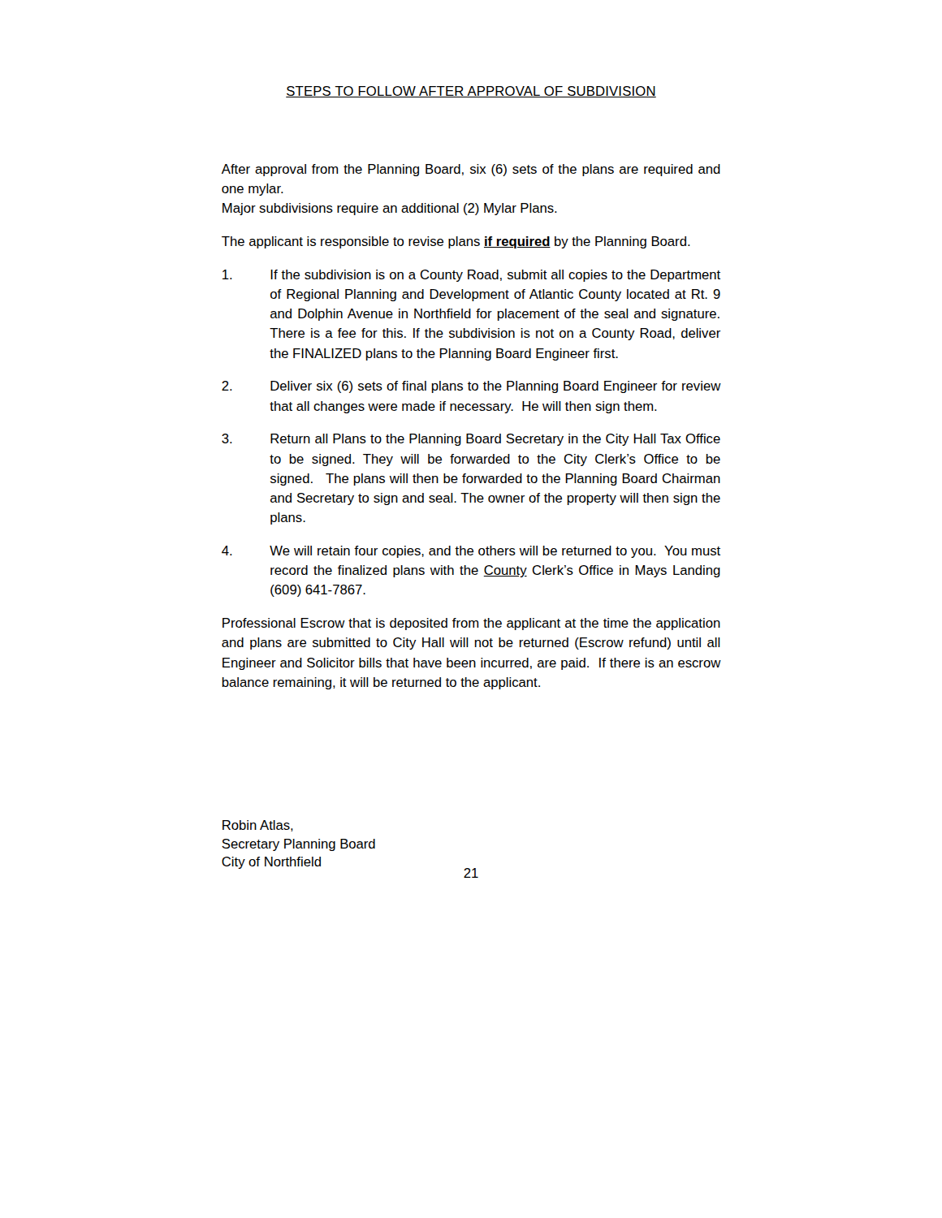STEPS TO FOLLOW AFTER APPROVAL OF SUBDIVISION
After approval from the Planning Board, six (6) sets of the plans are required and one mylar.
Major subdivisions require an additional (2) Mylar Plans.
The applicant is responsible to revise plans if required by the Planning Board.
1.
If the subdivision is on a County Road, submit all copies to the Department of Regional Planning and Development of Atlantic County located at Rt. 9 and Dolphin Avenue in Northfield for placement of the seal and signature. There is a fee for this. If the subdivision is not on a County Road, deliver the FINALIZED plans to the Planning Board Engineer first.
2.
Deliver six (6) sets of final plans to the Planning Board Engineer for review that all changes were made if necessary. He will then sign them.
3.
Return all Plans to the Planning Board Secretary in the City Hall Tax Office to be signed. They will be forwarded to the City Clerk’s Office to be signed. The plans will then be forwarded to the Planning Board Chairman and Secretary to sign and seal. The owner of the property will then sign the plans.
4.
We will retain four copies, and the others will be returned to you. You must record the finalized plans with the County Clerk’s Office in Mays Landing (609) 641-7867.
Professional Escrow that is deposited from the applicant at the time the application and plans are submitted to City Hall will not be returned (Escrow refund) until all Engineer and Solicitor bills that have been incurred, are paid. If there is an escrow balance remaining, it will be returned to the applicant.
Robin Atlas,
Secretary Planning Board
City of Northfield
21